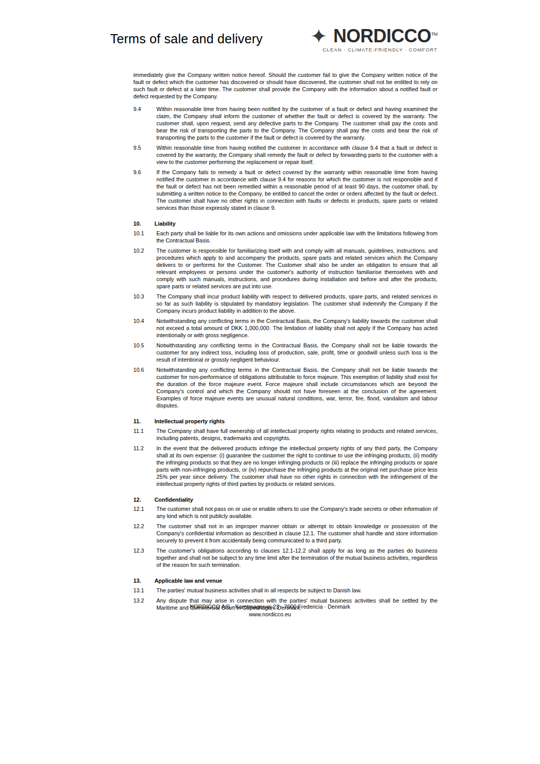Terms of sale and delivery
✦ NORDICCOTM
CLEAN · CLIMATE-FRIENDLY · COMFORT
immediately give the Company written notice hereof. Should the customer fail to give the Company written notice of the fault or defect which the customer has discovered or should have discovered, the customer shall not be entitled to rely on such fault or defect at a later time. The customer shall provide the Company with the information about a notified fault or defect requested by the Company.
9.4
Within reasonable time from having been notified by the customer of a fault or defect and having examined the claim, the Company shall inform the customer of whether the fault or defect is covered by the warranty. The customer shall, upon request, send any defective parts to the Company. The customer shall pay the costs and bear the risk of transporting the parts to the Company. The Company shall pay the costs and bear the risk of transporting the parts to the customer if the fault or defect is covered by the warranty.
9.5
Within reasonable time from having notified the customer in accordance with clause 9.4 that a fault or defect is covered by the warranty, the Company shall remedy the fault or defect by forwarding parts to the customer with a view to the customer performing the replacement or repair itself.
9.6
If the Company fails to remedy a fault or defect covered by the warranty within reasonable time from having notified the customer in accordance with clause 9.4 for reasons for which the customer is not responsible and if the fault or defect has not been remedied within a reasonable period of at least 90 days, the customer shall, by submitting a written notice to the Company, be entitled to cancel the order or orders affected by the fault or defect. The customer shall have no other rights in connection with faults or defects in products, spare parts or related services than those expressly stated in clause 9.
10. Liability
10.1
Each party shall be liable for its own actions and omissions under applicable law with the limitations following from the Contractual Basis.
10.2
The customer is responsible for familiarizing itself with and comply with all manuals, guidelines, instructions, and procedures which apply to and accompany the products, spare parts and related services which the Company delivers to or performs for the Customer. The Customer shall also be under an obligation to ensure that all relevant employees or persons under the customer's authority of instruction familiarise themselves with and comply with such manuals, instructions, and procedures during installation and before and after the products, spare parts or related services are put into use.
10.3
The Company shall incur product liability with respect to delivered products, spare parts, and related services in so far as such liability is stipulated by mandatory legislation. The customer shall indemnify the Company if the Company incurs product liability in addition to the above.
10.4
Notwithstanding any conflicting terms in the Contractual Basis, the Company's liability towards the customer shall not exceed a total amount of DKK 1,000,000. The limitation of liability shall not apply if the Company has acted intentionally or with gross negligence.
10.5
Notwithstanding any conflicting terms in the Contractual Basis, the Company shall not be liable towards the customer for any indirect loss, including loss of production, sale, profit, time or goodwill unless such loss is the result of intentional or grossly negligent behaviour.
10.6
Notwithstanding any conflicting terms in the Contractual Basis, the Company shall not be liable towards the customer for non-performance of obligations attributable to force majeure. This exemption of liability shall exist for the duration of the force majeure event. Force majeure shall include circumstances which are beyond the Company's control and which the Company should not have foreseen at the conclusion of the agreement. Examples of force majeure events are unusual natural conditions, war, terror, fire, flood, vandalism and labour disputes.
11. Intellectual property rights
11.1
The Company shall have full ownership of all intellectual property rights relating to products and related services, including patents, designs, trademarks and copyrights.
11.2
In the event that the delivered products infringe the intellectual property rights of any third party, the Company shall at its own expense: (i) guarantee the customer the right to continue to use the infringing products, (ii) modify the infringing products so that they are no longer infringing products or (iii) replace the infringing products or spare parts with non-infringing products, or (iv) repurchase the infringing products at the original net purchase price less 25% per year since delivery. The customer shall have no other rights in connection with the infringement of the intellectual property rights of third parties by products or related services.
12. Confidentiality
12.1
The customer shall not pass on or use or enable others to use the Company's trade secrets or other information of any kind which is not publicly available.
12.2
The customer shall not in an improper manner obtain or attempt to obtain knowledge or possession of the Company's confidential information as described in clause 12.1. The customer shall handle and store information securely to prevent it from accidentally being communicated to a third party.
12.3
The customer's obligations according to clauses 12.1-12.2 shall apply for as long as the parties do business together and shall not be subject to any time limit after the termination of the mutual business activities, regardless of the reason for such termination.
13. Applicable law and venue
13.1
The parties' mutual business activities shall in all respects be subject to Danish law.
13.2
Any dispute that may arise in connection with the parties' mutual business activities shall be settled by the Maritime and Commercial Court in Copenhagen, Denmark.
NORDICCO A/S · Karetmagervej 23 · 7000 Fredericia · Denmark
www.nordicco.eu